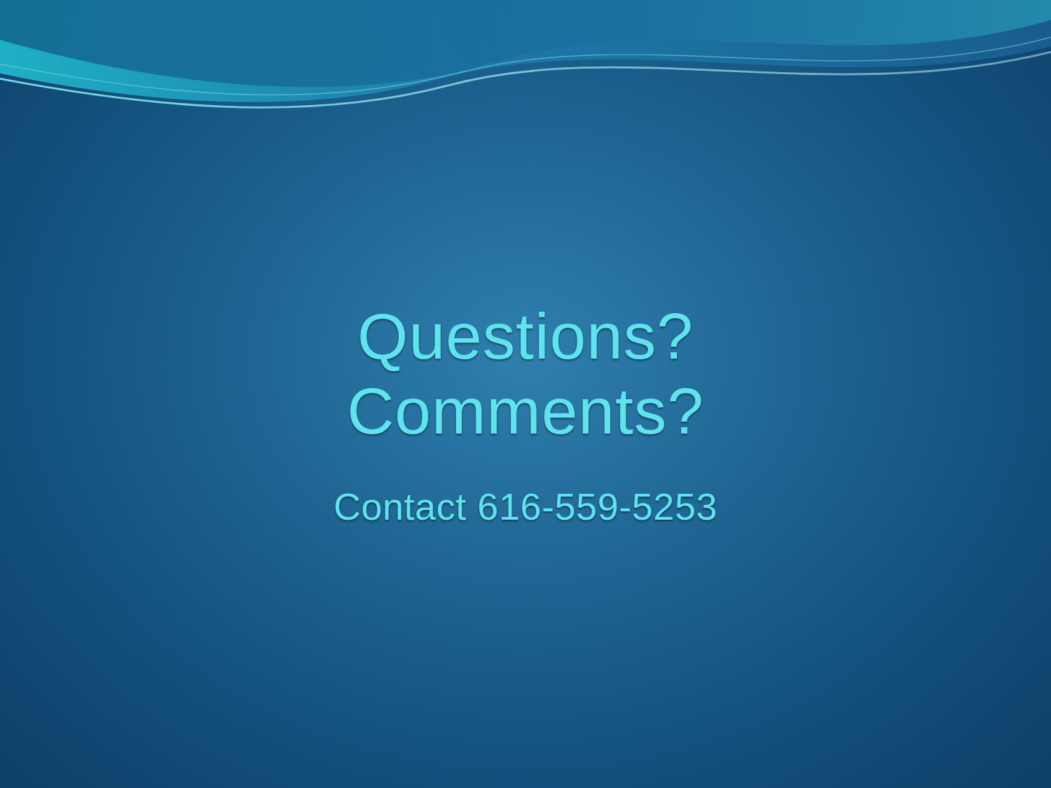Questions?
Comments?
Contact 616-559-5253